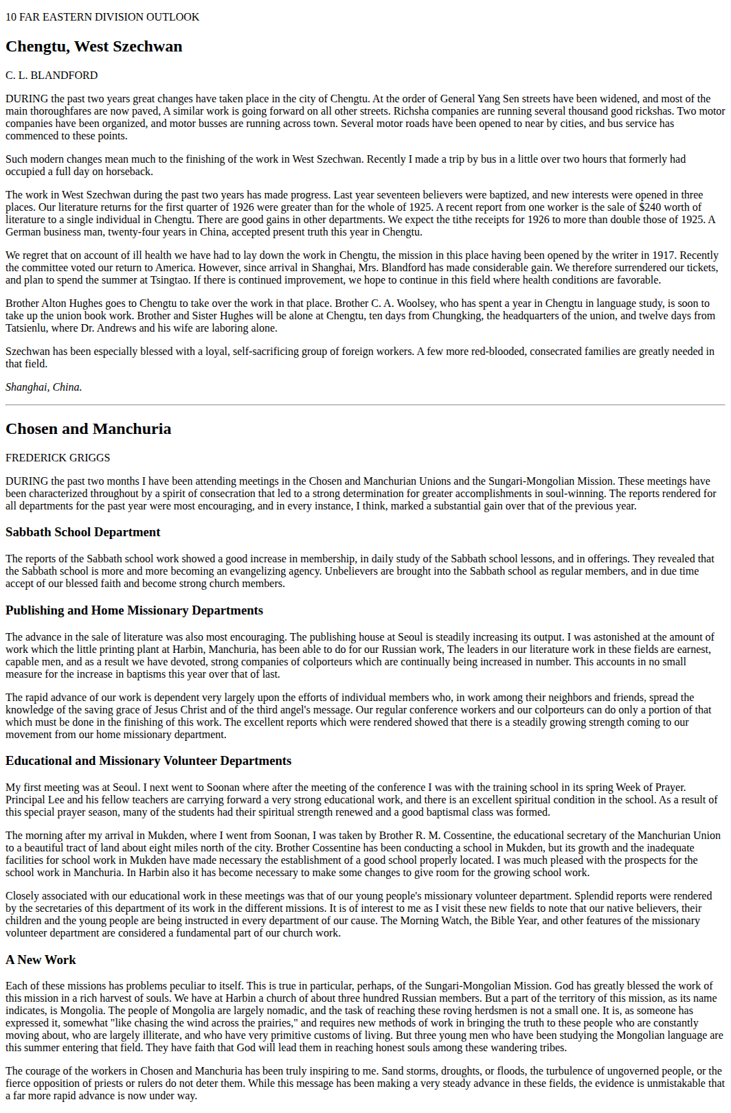10 FAR EASTERN DIVISION OUTLOOK
Chengtu, West Szechwan
C. L. BLANDFORD
DURING the past two years great changes have taken place in the city of Chengtu. At the order of General Yang Sen streets have been widened, and most of the main thoroughfares are now paved, A similar work is going forward on all other streets. Richsha companies are running several thousand good rickshas. Two motor companies have been organized, and motor busses are running across town. Several motor roads have been opened to near by cities, and bus service has commenced to these points.
Such modern changes mean much to the finishing of the work in West Szechwan. Recently I made a trip by bus in a little over two hours that formerly had occupied a full day on horseback.
The work in West Szechwan during the past two years has made progress. Last year seventeen believers were baptized, and new interests were opened in three places. Our literature returns for the first quarter of 1926 were greater than for the whole of 1925. A recent report from one worker is the sale of $240 worth of literature to a single individual in Chengtu. There are good gains in other departments. We expect the tithe receipts for 1926 to more than double those of 1925. A German business man, twenty-four years in China, accepted present truth this year in Chengtu.
We regret that on account of ill health we have had to lay down the work in Chengtu, the mission in this place having been opened by the writer in 1917. Recently the committee voted our return to America. However, since arrival in Shanghai, Mrs. Blandford has made considerable gain. We therefore surrendered our tickets, and plan to spend the summer at Tsingtao. If there is continued improvement, we hope to continue in this field where health conditions are favorable.
Brother Alton Hughes goes to Chengtu to take over the work in that place. Brother C. A. Woolsey, who has spent a year in Chengtu in language study, is soon to take up the union book work. Brother and Sister Hughes will be alone at Chengtu, ten days from Chungking, the headquarters of the union, and twelve days from Tatsienlu, where Dr. Andrews and his wife are laboring alone.
Szechwan has been especially blessed with a loyal, self-sacrificing group of foreign workers. A few more red-blooded, consecrated families are greatly needed in that field.
Shanghai, China.
Chosen and Manchuria
FREDERICK GRIGGS
DURING the past two months I have been attending meetings in the Chosen and Manchurian Unions and the Sungari-Mongolian Mission. These meetings have been characterized throughout by a spirit of consecration that led to a strong determination for greater accomplishments in soul-winning. The reports rendered for all departments for the past year were most encouraging, and in every instance, I think, marked a substantial gain over that of the previous year.
Sabbath School Department
The reports of the Sabbath school work showed a good increase in membership, in daily study of the Sabbath school lessons, and in offerings. They revealed that the Sabbath school is more and more becoming an evangelizing agency. Unbelievers are brought into the Sabbath school as regular members, and in due time accept of our blessed faith and become strong church members.
Publishing and Home Missionary Departments
The advance in the sale of literature was also most encouraging. The publishing house at Seoul is steadily increasing its output. I was astonished at the amount of work which the little printing plant at Harbin, Manchuria, has been able to do for our Russian work, The leaders in our literature work in these fields are earnest, capable men, and as a result we have devoted, strong companies of colporteurs which are continually being increased in number. This accounts in no small measure for the increase in baptisms this year over that of last.
The rapid advance of our work is dependent very largely upon the efforts of individual members who, in work among their neighbors and friends, spread the knowledge of the saving grace of Jesus Christ and of the third angel's message. Our regular conference workers and our colporteurs can do only a portion of that which must be done in the finishing of this work. The excellent reports which were rendered showed that there is a steadily growing strength coming to our movement from our home missionary department.
Educational and Missionary Volunteer Departments
My first meeting was at Seoul. I next went to Soonan where after the meeting of the conference I was with the training school in its spring Week of Prayer. Principal Lee and his fellow teachers are carrying forward a very strong educational work, and there is an excellent spiritual condition in the school. As a result of this special prayer season, many of the students had their spiritual strength renewed and a good baptismal class was formed.
The morning after my arrival in Mukden, where I went from Soonan, I was taken by Brother R. M. Cossentine, the educational secretary of the Manchurian Union to a beautiful tract of land about eight miles north of the city. Brother Cossentine has been conducting a school in Mukden, but its growth and the inadequate facilities for school work in Mukden have made necessary the establishment of a good school properly located. I was much pleased with the prospects for the school work in Manchuria. In Harbin also it has become necessary to make some changes to give room for the growing school work.
Closely associated with our educational work in these meetings was that of our young people's missionary volunteer department. Splendid reports were rendered by the secretaries of this department of its work in the different missions. It is of interest to me as I visit these new fields to note that our native believers, their children and the young people are being instructed in every department of our cause. The Morning Watch, the Bible Year, and other features of the missionary volunteer department are considered a fundamental part of our church work.
A New Work
Each of these missions has problems peculiar to itself. This is true in particular, perhaps, of the Sungari-Mongolian Mission. God has greatly blessed the work of this mission in a rich harvest of souls. We have at Harbin a church of about three hundred Russian members. But a part of the territory of this mission, as its name indicates, is Mongolia. The people of Mongolia are largely nomadic, and the task of reaching these roving herdsmen is not a small one. It is, as someone has expressed it, somewhat "like chasing the wind across the prairies," and requires new methods of work in bringing the truth to these people who are constantly moving about, who are largely illiterate, and who have very primitive customs of living. But three young men who have been studying the Mongolian language are this summer entering that field. They have faith that God will lead them in reaching honest souls among these wandering tribes.
The courage of the workers in Chosen and Manchuria has been truly inspiring to me. Sand storms, droughts, or floods, the turbulence of ungoverned people, or the fierce opposition of priests or rulers do not deter them. While this message has been making a very steady advance in these fields, the evidence is unmistakable that a far more rapid advance is now under way.